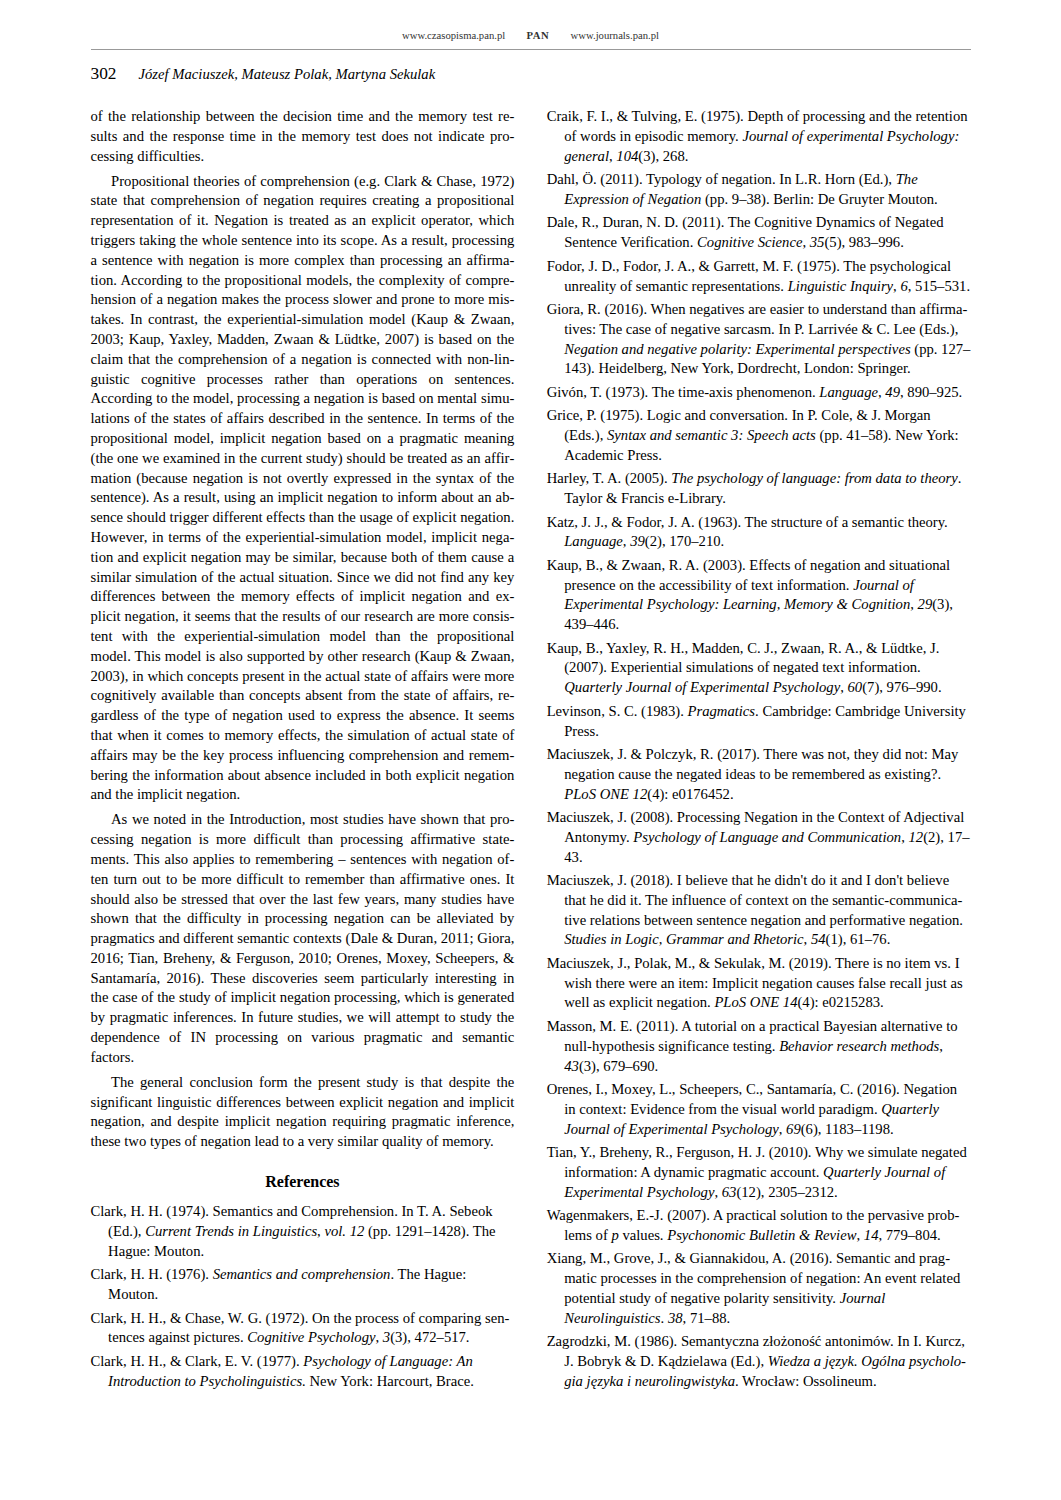www.czasopisma.pan.pl PAN www.journals.pan.pl
302 Józef Maciuszek, Mateusz Polak, Martyna Sekulak
of the relationship between the decision time and the memory test results and the response time in the memory test does not indicate processing difficulties.
Propositional theories of comprehension (e.g. Clark & Chase, 1972) state that comprehension of negation requires creating a propositional representation of it. Negation is treated as an explicit operator, which triggers taking the whole sentence into its scope. As a result, processing a sentence with negation is more complex than processing an affirmation. According to the propositional models, the complexity of comprehension of a negation makes the process slower and prone to more mistakes. In contrast, the experiential-simulation model (Kaup & Zwaan, 2003; Kaup, Yaxley, Madden, Zwaan & Lüdtke, 2007) is based on the claim that the comprehension of a negation is connected with non-linguistic cognitive processes rather than operations on sentences. According to the model, processing a negation is based on mental simulations of the states of affairs described in the sentence. In terms of the propositional model, implicit negation based on a pragmatic meaning (the one we examined in the current study) should be treated as an affirmation (because negation is not overtly expressed in the syntax of the sentence). As a result, using an implicit negation to inform about an absence should trigger different effects than the usage of explicit negation. However, in terms of the experiential-simulation model, implicit negation and explicit negation may be similar, because both of them cause a similar simulation of the actual situation. Since we did not find any key differences between the memory effects of implicit negation and explicit negation, it seems that the results of our research are more consistent with the experiential-simulation model than the propositional model. This model is also supported by other research (Kaup & Zwaan, 2003), in which concepts present in the actual state of affairs were more cognitively available than concepts absent from the state of affairs, regardless of the type of negation used to express the absence. It seems that when it comes to memory effects, the simulation of actual state of affairs may be the key process influencing comprehension and remembering the information about absence included in both explicit negation and the implicit negation.
As we noted in the Introduction, most studies have shown that processing negation is more difficult than processing affirmative statements. This also applies to remembering – sentences with negation often turn out to be more difficult to remember than affirmative ones. It should also be stressed that over the last few years, many studies have shown that the difficulty in processing negation can be alleviated by pragmatics and different semantic contexts (Dale & Duran, 2011; Giora, 2016; Tian, Breheny, & Ferguson, 2010; Orenes, Moxey, Scheepers, & Santamaría, 2016). These discoveries seem particularly interesting in the case of the study of implicit negation processing, which is generated by pragmatic inferences. In future studies, we will attempt to study the dependence of IN processing on various pragmatic and semantic factors.
The general conclusion form the present study is that despite the significant linguistic differences between explicit negation and implicit negation, and despite implicit negation requiring pragmatic inference, these two types of negation lead to a very similar quality of memory.
References
Clark, H. H. (1974). Semantics and Comprehension. In T. A. Sebeok (Ed.), Current Trends in Linguistics, vol. 12 (pp. 1291–1428). The Hague: Mouton.
Clark, H. H. (1976). Semantics and comprehension. The Hague: Mouton.
Clark, H. H., & Chase, W. G. (1972). On the process of comparing sentences against pictures. Cognitive Psychology, 3(3), 472–517.
Clark, H. H., & Clark, E. V. (1977). Psychology of Language: An Introduction to Psycholinguistics. New York: Harcourt, Brace.
Craik, F. I., & Tulving, E. (1975). Depth of processing and the retention of words in episodic memory. Journal of experimental Psychology: general, 104(3), 268.
Dahl, Ö. (2011). Typology of negation. In L.R. Horn (Ed.), The Expression of Negation (pp. 9–38). Berlin: De Gruyter Mouton.
Dale, R., Duran, N. D. (2011). The Cognitive Dynamics of Negated Sentence Verification. Cognitive Science, 35(5), 983–996.
Fodor, J. D., Fodor, J. A., & Garrett, M. F. (1975). The psychological unreality of semantic representations. Linguistic Inquiry, 6, 515–531.
Giora, R. (2016). When negatives are easier to understand than affirmatives: The case of negative sarcasm. In P. Larrivée & C. Lee (Eds.), Negation and negative polarity: Experimental perspectives (pp. 127–143). Heidelberg, New York, Dordrecht, London: Springer.
Givón, T. (1973). The time-axis phenomenon. Language, 49, 890–925.
Grice, P. (1975). Logic and conversation. In P. Cole, & J. Morgan (Eds.), Syntax and semantic 3: Speech acts (pp. 41–58). New York: Academic Press.
Harley, T. A. (2005). The psychology of language: from data to theory. Taylor & Francis e-Library.
Katz, J. J., & Fodor, J. A. (1963). The structure of a semantic theory. Language, 39(2), 170–210.
Kaup, B., & Zwaan, R. A. (2003). Effects of negation and situational presence on the accessibility of text information. Journal of Experimental Psychology: Learning, Memory & Cognition, 29(3), 439–446.
Kaup, B., Yaxley, R. H., Madden, C. J., Zwaan, R. A., & Lüdtke, J. (2007). Experiential simulations of negated text information. Quarterly Journal of Experimental Psychology, 60(7), 976–990.
Levinson, S. C. (1983). Pragmatics. Cambridge: Cambridge University Press.
Maciuszek, J. & Polczyk, R. (2017). There was not, they did not: May negation cause the negated ideas to be remembered as existing?. PLoS ONE 12(4): e0176452.
Maciuszek, J. (2008). Processing Negation in the Context of Adjectival Antonymy. Psychology of Language and Communication, 12(2), 17–43.
Maciuszek, J. (2018). I believe that he didn't do it and I don't believe that he did it. The influence of context on the semantic-communicative relations between sentence negation and performative negation. Studies in Logic, Grammar and Rhetoric, 54(1), 61–76.
Maciuszek, J., Polak, M., & Sekulak, M. (2019). There is no item vs. I wish there were an item: Implicit negation causes false recall just as well as explicit negation. PLoS ONE 14(4): e0215283.
Masson, M. E. (2011). A tutorial on a practical Bayesian alternative to null-hypothesis significance testing. Behavior research methods, 43(3), 679–690.
Orenes, I., Moxey, L., Scheepers, C., Santamaría, C. (2016). Negation in context: Evidence from the visual world paradigm. Quarterly Journal of Experimental Psychology, 69(6), 1183–1198.
Tian, Y., Breheny, R., Ferguson, H. J. (2010). Why we simulate negated information: A dynamic pragmatic account. Quarterly Journal of Experimental Psychology, 63(12), 2305–2312.
Wagenmakers, E.-J. (2007). A practical solution to the pervasive problems of p values. Psychonomic Bulletin & Review, 14, 779–804.
Xiang, M., Grove, J., & Giannakidou, A. (2016). Semantic and pragmatic processes in the comprehension of negation: An event related potential study of negative polarity sensitivity. Journal Neurolinguistics. 38, 71–88.
Zagrodzki, M. (1986). Semantyczna złożoność antonimów. In I. Kurcz, J. Bobryk & D. Kądzielawa (Ed.), Wiedza a język. Ogólna psychologia języka i neurolingwistyka. Wrocław: Ossolineum.